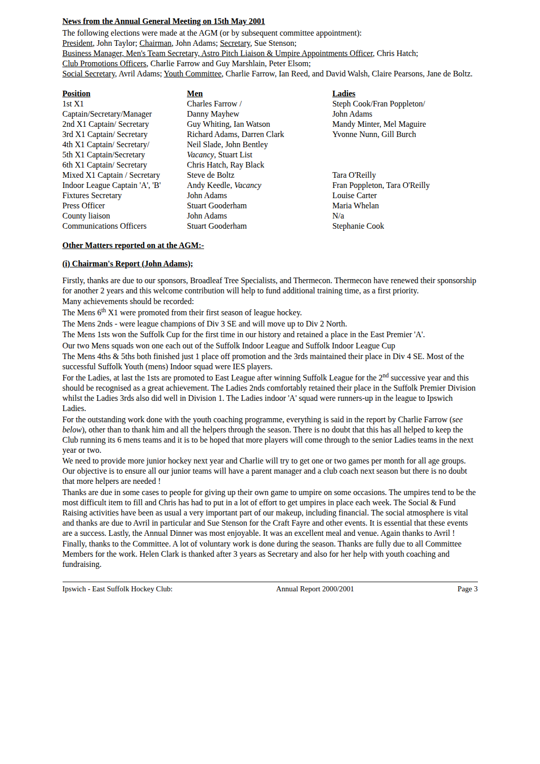News from the Annual General Meeting on 15th May 2001
The following elections were made at the AGM (or by subsequent committee appointment):
President, John Taylor; Chairman, John Adams; Secretary, Sue Stenson;
Business Manager, Men's Team Secretary, Astro Pitch Liaison & Umpire Appointments Officer, Chris Hatch;
Club Promotions Officers, Charlie Farrow and Guy Marshlain, Peter Elsom;
Social Secretary, Avril Adams; Youth Committee, Charlie Farrow, Ian Reed, and David Walsh, Claire Pearsons, Jane de Boltz.
| Position | Men | Ladies |
| --- | --- | --- |
| 1st X1 | Charles Farrow / | Steph Cook/Fran Poppleton/ |
| Captain/Secretary/Manager | Danny Mayhew | John Adams |
| 2nd X1 Captain/ Secretary | Guy Whiting, Ian Watson | Mandy Minter, Mel Maguire |
| 3rd X1 Captain/ Secretary | Richard Adams, Darren Clark | Yvonne Nunn, Gill Burch |
| 4th X1 Captain/ Secretary/ | Neil Slade, John Bentley | |
| 5th X1 Captain/Secretary | Vacancy , Stuart List | |
| 6th X1 Captain/ Secretary | Chris Hatch, Ray Black | |
| Mixed X1 Captain / Secretary | Steve de Boltz | Tara O'Reilly |
| Indoor League Captain 'A', 'B' | Andy Keedle, Vacancy | Fran Poppleton, Tara O'Reilly |
| Fixtures Secretary | John Adams | Louise Carter |
| Press Officer | Stuart Gooderham | Maria Whelan |
| County liaison | John Adams | N/a |
| Communications Officers | Stuart Gooderham | Stephanie Cook |
Other Matters reported on at the AGM:-
(i) Chairman's Report (John Adams);
Firstly, thanks are due to our sponsors, Broadleaf Tree Specialists, and Thermecon. Thermecon have renewed their sponsorship for another 2 years and this welcome contribution will help to fund additional training time, as a first priority.
Many achievements should be recorded:
The Mens 6th X1 were promoted from their first season of league hockey.
The Mens 2nds - were league champions of Div 3 SE and will move up to Div 2 North.
The Mens 1sts won the Suffolk Cup for the first time in our history and retained a place in the East Premier 'A'.
Our two Mens squads won one each out of the Suffolk Indoor League and Suffolk Indoor League Cup
The Mens 4ths & 5ths both finished just 1 place off promotion and the 3rds maintained their place in Div 4 SE. Most of the successful Suffolk Youth (mens) Indoor squad were IES players.
For the Ladies, at last the 1sts are promoted to East League after winning Suffolk League for the 2nd successive year and this should be recognised as a great achievement. The Ladies 2nds comfortably retained their place in the Suffolk Premier Division whilst the Ladies 3rds also did well in Division 1. The Ladies indoor 'A' squad were runners-up in the league to Ipswich Ladies.
For the outstanding work done with the youth coaching programme, everything is said in the report by Charlie Farrow (see below), other than to thank him and all the helpers through the season. There is no doubt that this has all helped to keep the Club running its 6 mens teams and it is to be hoped that more players will come through to the senior Ladies teams in the next year or two.
We need to provide more junior hockey next year and Charlie will try to get one or two games per month for all age groups. Our objective is to ensure all our junior teams will have a parent manager and a club coach next season but there is no doubt that more helpers are needed !
Thanks are due in some cases to people for giving up their own game to umpire on some occasions. The umpires tend to be the most difficult item to fill and Chris has had to put in a lot of effort to get umpires in place each week. The Social & Fund Raising activities have been as usual a very important part of our makeup, including financial. The social atmosphere is vital and thanks are due to Avril in particular and Sue Stenson for the Craft Fayre and other events. It is essential that these events are a success. Lastly, the Annual Dinner was most enjoyable. It was an excellent meal and venue. Again thanks to Avril !
Finally, thanks to the Committee. A lot of voluntary work is done during the season. Thanks are fully due to all Committee Members for the work. Helen Clark is thanked after 3 years as Secretary and also for her help with youth coaching and fundraising.
Ipswich - East Suffolk Hockey Club:
Annual Report 2000/2001
Page 3